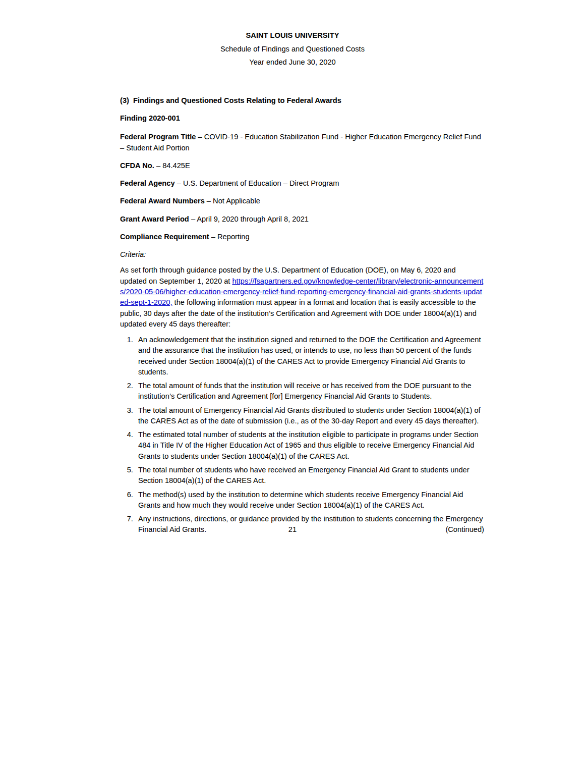SAINT LOUIS UNIVERSITY
Schedule of Findings and Questioned Costs
Year ended June 30, 2020
(3) Findings and Questioned Costs Relating to Federal Awards
Finding 2020-001
Federal Program Title – COVID-19 - Education Stabilization Fund - Higher Education Emergency Relief Fund – Student Aid Portion
CFDA No. – 84.425E
Federal Agency – U.S. Department of Education – Direct Program
Federal Award Numbers – Not Applicable
Grant Award Period – April 9, 2020 through April 8, 2021
Compliance Requirement – Reporting
Criteria:
As set forth through guidance posted by the U.S. Department of Education (DOE), on May 6, 2020 and updated on September 1, 2020 at https://fsapartners.ed.gov/knowledge-center/library/electronic-announcements/2020-05-06/higher-education-emergency-relief-fund-reporting-emergency-financial-aid-grants-students-updated-sept-1-2020, the following information must appear in a format and location that is easily accessible to the public, 30 days after the date of the institution’s Certification and Agreement with DOE under 18004(a)(1) and updated every 45 days thereafter:
An acknowledgement that the institution signed and returned to the DOE the Certification and Agreement and the assurance that the institution has used, or intends to use, no less than 50 percent of the funds received under Section 18004(a)(1) of the CARES Act to provide Emergency Financial Aid Grants to students.
The total amount of funds that the institution will receive or has received from the DOE pursuant to the institution’s Certification and Agreement [for] Emergency Financial Aid Grants to Students.
The total amount of Emergency Financial Aid Grants distributed to students under Section 18004(a)(1) of the CARES Act as of the date of submission (i.e., as of the 30-day Report and every 45 days thereafter).
The estimated total number of students at the institution eligible to participate in programs under Section 484 in Title IV of the Higher Education Act of 1965 and thus eligible to receive Emergency Financial Aid Grants to students under Section 18004(a)(1) of the CARES Act.
The total number of students who have received an Emergency Financial Aid Grant to students under Section 18004(a)(1) of the CARES Act.
The method(s) used by the institution to determine which students receive Emergency Financial Aid Grants and how much they would receive under Section 18004(a)(1) of the CARES Act.
Any instructions, directions, or guidance provided by the institution to students concerning the Emergency Financial Aid Grants.
21
(Continued)